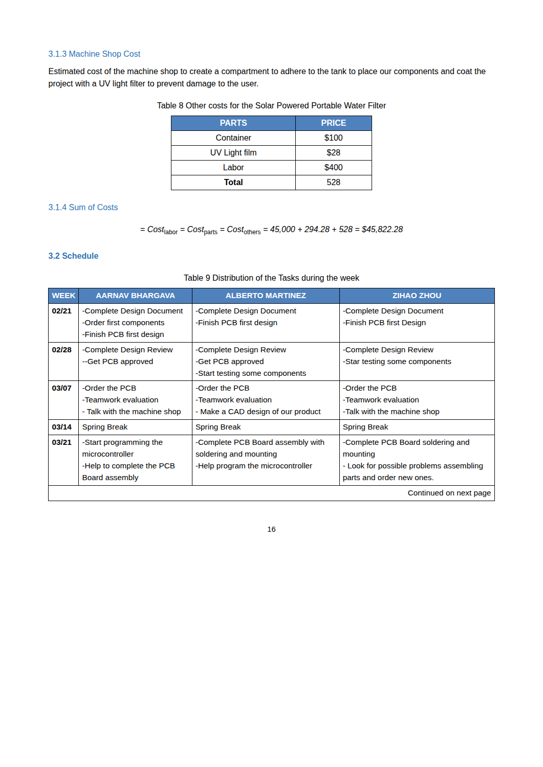3.1.3 Machine Shop Cost
Estimated cost of the machine shop to create a compartment to adhere to the tank to place our components and coat the project with a UV light filter to prevent damage to the user.
Table 8 Other costs for the Solar Powered Portable Water Filter
| PARTS | PRICE |
| --- | --- |
| Container | $100 |
| UV Light film | $28 |
| Labor | $400 |
| Total | 528 |
3.1.4 Sum of Costs
= Costlabor = Costparts = Costothers = 45,000 + 294.28 + 528 = $45,822.28
3.2 Schedule
Table 9 Distribution of the Tasks during the week
| WEEK | AARNAV BHARGAVA | ALBERTO MARTINEZ | ZIHAO ZHOU |
| --- | --- | --- | --- |
| 02/21 | -Complete Design Document -Order first components -Finish PCB first design | -Complete Design Document -Finish PCB first design | -Complete Design Document -Finish PCB first Design |
| 02/28 | -Complete Design Review --Get PCB approved | -Complete Design Review -Get PCB approved -Start testing some components | -Complete Design Review -Star testing some components |
| 03/07 | -Order the PCB -Teamwork evaluation - Talk with the machine shop | -Order the PCB -Teamwork evaluation - Make a CAD design of our product | -Order the PCB -Teamwork evaluation -Talk with the machine shop |
| 03/14 | Spring Break | Spring Break | Spring Break |
| 03/21 | -Start programming the microcontroller -Help to complete the PCB Board assembly | -Complete PCB Board assembly with soldering and mounting -Help program the microcontroller | -Complete PCB Board soldering and mounting - Look for possible problems assembling parts and order new ones. |
| | Continued on next page |
16